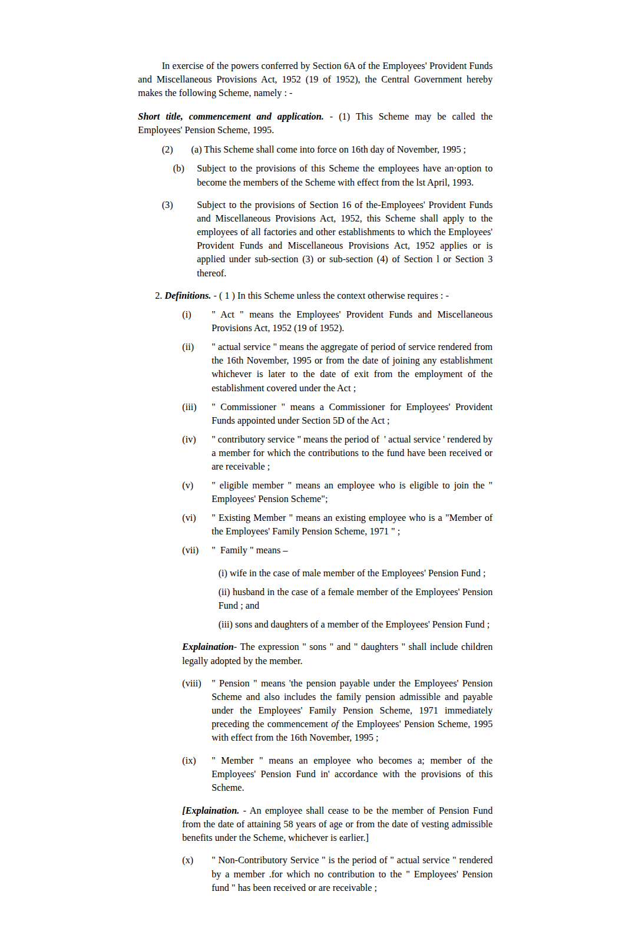In exercise of the powers conferred by Section 6A of the Employees' Provident Funds and Miscellaneous Provisions Act, 1952 (19 of 1952), the Central Government hereby makes the following Scheme, namely : -
Short title, commencement and application. - (1) This Scheme may be called the Employees' Pension Scheme, 1995.
(2) (a) This Scheme shall come into force on 16th day of November, 1995 ;
(b) Subject to the provisions of this Scheme the employees have an·option to become the members of the Scheme with effect from the lst April, 1993.
(3) Subject to the provisions of Section 16 of the-Employees' Provident Funds and Miscellaneous Provisions Act, 1952, this Scheme shall apply to the employees of all factories and other establishments to which the Employees' Provident Funds and Miscellaneous Provisions Act, 1952 applies or is applied under sub-section (3) or sub-section (4) of Section l or Section 3 thereof.
2. Definitions. - ( 1 ) In this Scheme unless the context otherwise requires : -
(i) " Act " means the Employees' Provident Funds and Miscellaneous Provisions Act, 1952 (19 of 1952).
(ii) " actual service " means the aggregate of period of service rendered from the 16th November, 1995 or from the date of joining any establishment whichever is later to the date of exit from the employment of the establishment covered under the Act ;
(iii) " Commissioner " means a Commissioner for Employees' Provident Funds appointed under Section 5D of the Act ;
(iv) " contributory service " means the period of ' actual service ' rendered by a member for which the contributions to the fund have been received or are receivable ;
(v) " eligible member " means an employee who is eligible to join the " Employees' Pension Scheme";
(vi) " Existing Member " means an existing employee who is a "Member of the Employees' Family Pension Scheme, 1971 " ;
(vii) " Family " means –
(i) wife in the case of male member of the Employees' Pension Fund ;
(ii) husband in the case of a female member of the Employees' Pension Fund ; and
(iii) sons and daughters of a member of the Employees' Pension Fund ;
Explaination- The expression " sons " and " daughters " shall include children legally adopted by the member.
(viii) " Pension " means 'the pension payable under the Employees' Pension Scheme and also includes the family pension admissible and payable under the Employees' Family Pension Scheme, 1971 immediately preceding the commencement of the Employees' Pension Scheme, 1995 with effect from the 16th November, 1995 ;
(ix) " Member " means an employee who becomes a; member of the Employees' Pension Fund in' accordance with the provisions of this Scheme.
[Explaination. - An employee shall cease to be the member of Pension Fund from the date of attaining 58 years of age or from the date of vesting admissible benefits under the Scheme, whichever is earlier.]
(x) " Non-Contributory Service " is the period of " actual service " rendered by a member .for which no contribution to the " Employees' Pension fund " has been received or are receivable ;